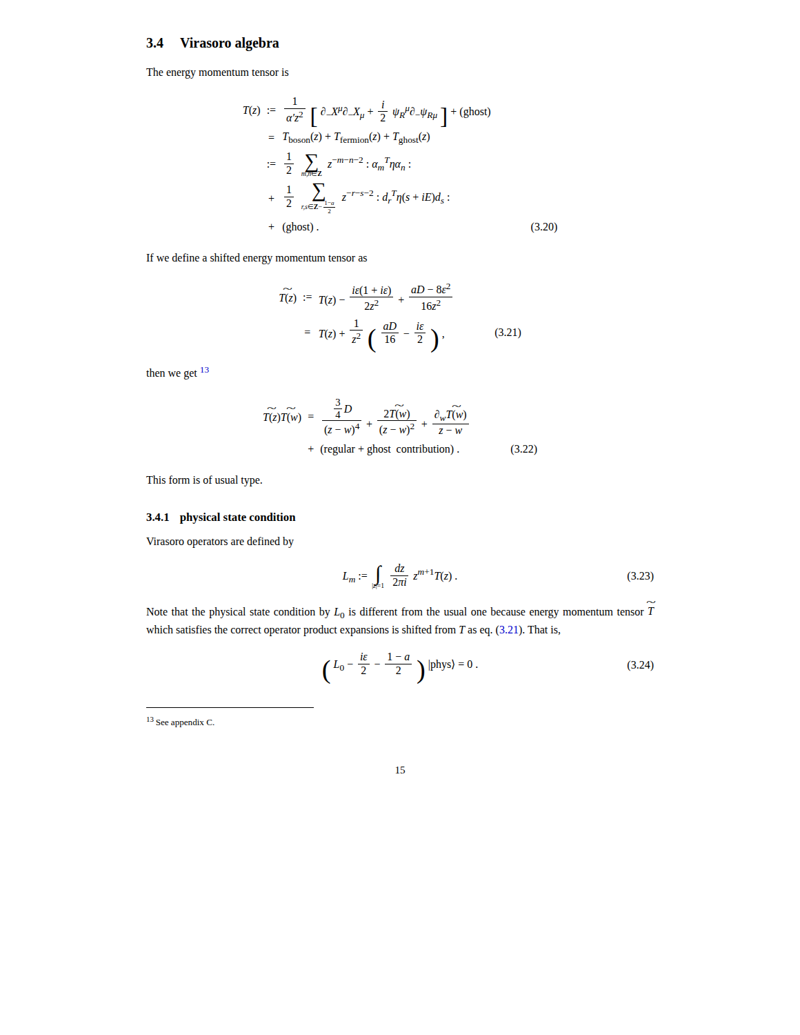3.4 Virasoro algebra
The energy momentum tensor is
| T ( z ) | := | 1 α′z 2 [ ∂ − X μ ∂ − X μ + i 2 ψ R μ ∂ − ψ Rμ ] + (ghost) | |
| | = | T boson ( z ) + T fermion ( z ) + T ghost ( z ) | |
| | := | 1 2 ∑ m,n ∈ Z z − m − n −2 : α m T ηα n : | |
| | + | 1 2 ∑ r,s ∈ Z − 1− a 2 z − r − s −2 : d r T η ( s + iE ) d s : | |
| | + | (ghost) . | (3.20) |
If we define a shifted energy momentum tensor as
| T ( z ) | := | T ( z ) − iε (1 + iε ) 2 z 2 + aD − 8 ε 2 16 z 2 | |
| | = | T ( z ) + 1 z 2 ( aD 16 − iε 2 ) , | (3.21) |
then we get 13
| T ( z ) T ( w ) | = | 3 4 D ( z − w ) 4 + 2 T ( w ) ( z − w ) 2 + ∂ w T ( w ) z − w | |
| | + | (regular + ghost contribution) . | (3.22) |
This form is of usual type.
3.4.1physical state condition
Virasoro operators are defined by
Lm := ∫|z|=1 dz 2πi zm+1T(z) .
(3.23)
Note that the physical state condition by L0 is different from the usual one because energy momentum tensor T which satisfies the correct operator product expansions is shifted from T as eq. (3.21). That is,
( L0 − iε 2 − 1 − a 2 ) |phys⟩ = 0 .
(3.24)
13See appendix C.
15